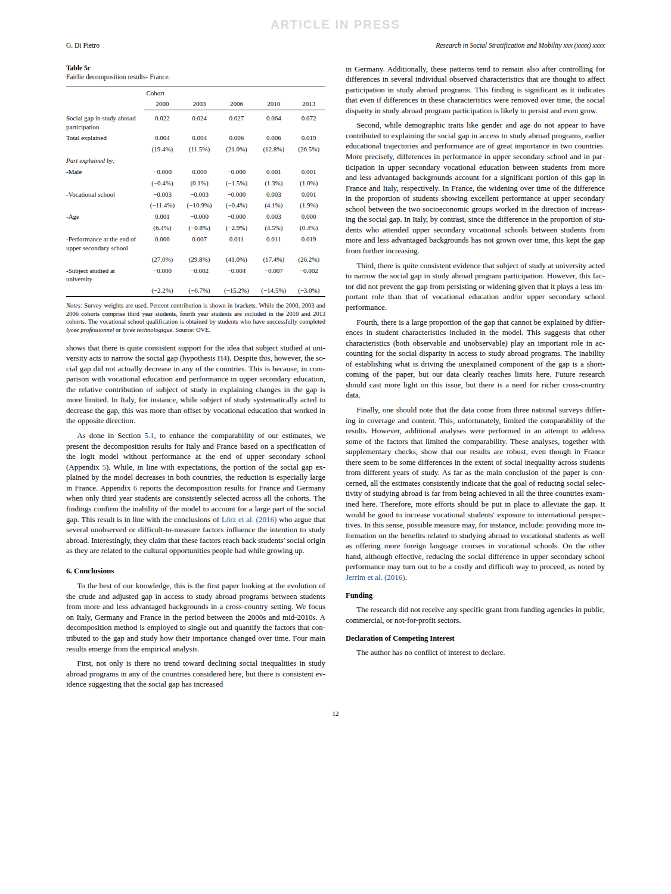ARTICLE IN PRESS
G. Di Pietro
Research in Social Stratification and Mobility xxx (xxxx) xxxx
Table 5c Fairlie decomposition results- France.
| | Cohort |
| | 2000 | 2003 | 2006 | 2010 | 2013 |
| Social gap in study abroad participation | 0.022 | 0.024 | 0.027 | 0.064 | 0.072 |
| Total explained | 0.004 | 0.004 | 0.006 | 0.006 | 0.019 |
| | (19.4%) | (11.5%) | (21.0%) | (12.8%) | (26.5%) |
| Part explained by: | |
| -Male | −0.000 | 0.000 | −0.000 | 0.001 | 0.001 |
| | (−0.4%) | (0.1%) | (−1.5%) | (1.3%) | (1.0%) |
| -Vocational school | −0.003 | −0.003 | −0.000 | 0.003 | 0.001 |
| | (−11.4%) | (−10.9%) | (−0.4%) | (4.1%) | (1.9%) |
| -Age | 0.001 | −0.000 | −0.000 | 0.003 | 0.000 |
| | (6.4%) | (−0.8%) | (−2.9%) | (4.5%) | (0.4%) |
| -Performance at the end of upper secondary school | 0.006 | 0.007 | 0.011 | 0.011 | 0.019 |
| | (27.0%) | (29.8%) | (41.0%) | (17.4%) | (26.2%) |
| -Subject studied at university | −0.000 | −0.002 | −0.004 | −0.007 | −0.002 |
| | (−2.2%) | (−6.7%) | (−15.2%) | (−14.5%) | (−3.0%) |
Notes: Survey weights are used. Percent contribution is shown in brackets. While the 2000, 2003 and 2006 cohorts comprise third year students, fourth year students are included in the 2010 and 2013 cohorts. The vocational school qualification is obtained by students who have successfully completed lycée professionnel or lycée technologique. Source: OVE.
shows that there is quite consistent support for the idea that subject studied at university acts to narrow the social gap (hypothesis H4). Despite this, however, the social gap did not actually decrease in any of the countries. This is because, in comparison with vocational education and performance in upper secondary education, the relative contribution of subject of study in explaining changes in the gap is more limited. In Italy, for instance, while subject of study systematically acted to decrease the gap, this was more than offset by vocational education that worked in the opposite direction.
As done in Section 5.1, to enhance the comparability of our estimates, we present the decomposition results for Italy and France based on a specification of the logit model without performance at the end of upper secondary school (Appendix 5). While, in line with expectations, the portion of the social gap explained by the model decreases in both countries, the reduction is especially large in France. Appendix 6 reports the decomposition results for France and Germany when only third year students are consistently selected across all the cohorts. The findings confirm the inability of the model to account for a large part of the social gap. This result is in line with the conclusions of Lörz et al. (2016) who argue that several unobserved or difficult-to-measure factors influence the intention to study abroad. Interestingly, they claim that these factors reach back students' social origin as they are related to the cultural opportunities people had while growing up.
6. Conclusions
To the best of our knowledge, this is the first paper looking at the evolution of the crude and adjusted gap in access to study abroad programs between students from more and less advantaged backgrounds in a cross-country setting. We focus on Italy, Germany and France in the period between the 2000s and mid-2010s. A decomposition method is employed to single out and quantify the factors that contributed to the gap and study how their importance changed over time. Four main results emerge from the empirical analysis.
First, not only is there no trend toward declining social inequalities in study abroad programs in any of the countries considered here, but there is consistent evidence suggesting that the social gap has increased
in Germany. Additionally, these patterns tend to remain also after controlling for differences in several individual observed characteristics that are thought to affect participation in study abroad programs. This finding is significant as it indicates that even if differences in these characteristics were removed over time, the social disparity in study abroad program participation is likely to persist and even grow.
Second, while demographic traits like gender and age do not appear to have contributed to explaining the social gap in access to study abroad programs, earlier educational trajectories and performance are of great importance in two countries. More precisely, differences in performance in upper secondary school and in participation in upper secondary vocational education between students from more and less advantaged backgrounds account for a significant portion of this gap in France and Italy, respectively. In France, the widening over time of the difference in the proportion of students showing excellent performance at upper secondary school between the two socioeconomic groups worked in the direction of increasing the social gap. In Italy, by contrast, since the difference in the proportion of students who attended upper secondary vocational schools between students from more and less advantaged backgrounds has not grown over time, this kept the gap from further increasing.
Third, there is quite consistent evidence that subject of study at university acted to narrow the social gap in study abroad program participation. However, this factor did not prevent the gap from persisting or widening given that it plays a less important role than that of vocational education and/or upper secondary school performance.
Fourth, there is a large proportion of the gap that cannot be explained by differences in student characteristics included in the model. This suggests that other characteristics (both observable and unobservable) play an important role in accounting for the social disparity in access to study abroad programs. The inability of establishing what is driving the unexplained component of the gap is a shortcoming of the paper, but our data clearly reaches limits here. Future research should cast more light on this issue, but there is a need for richer cross-country data.
Finally, one should note that the data come from three national surveys differing in coverage and content. This, unfortunately, limited the comparability of the results. However, additional analyses were performed in an attempt to address some of the factors that limited the comparability. These analyses, together with supplementary checks, show that our results are robust, even though in France there seem to be some differences in the extent of social inequality across students from different years of study. As far as the main conclusion of the paper is concerned, all the estimates consistently indicate that the goal of reducing social selectivity of studying abroad is far from being achieved in all the three countries examined here. Therefore, more efforts should be put in place to alleviate the gap. It would be good to increase vocational students' exposure to international perspectives. In this sense, possible measure may, for instance, include: providing more information on the benefits related to studying abroad to vocational students as well as offering more foreign language courses in vocational schools. On the other hand, although effective, reducing the social difference in upper secondary school performance may turn out to be a costly and difficult way to proceed, as noted by Jerrim et al. (2016).
Funding
The research did not receive any specific grant from funding agencies in public, commercial, or not-for-profit sectors.
Declaration of Competing Interest
The author has no conflict of interest to declare.
12